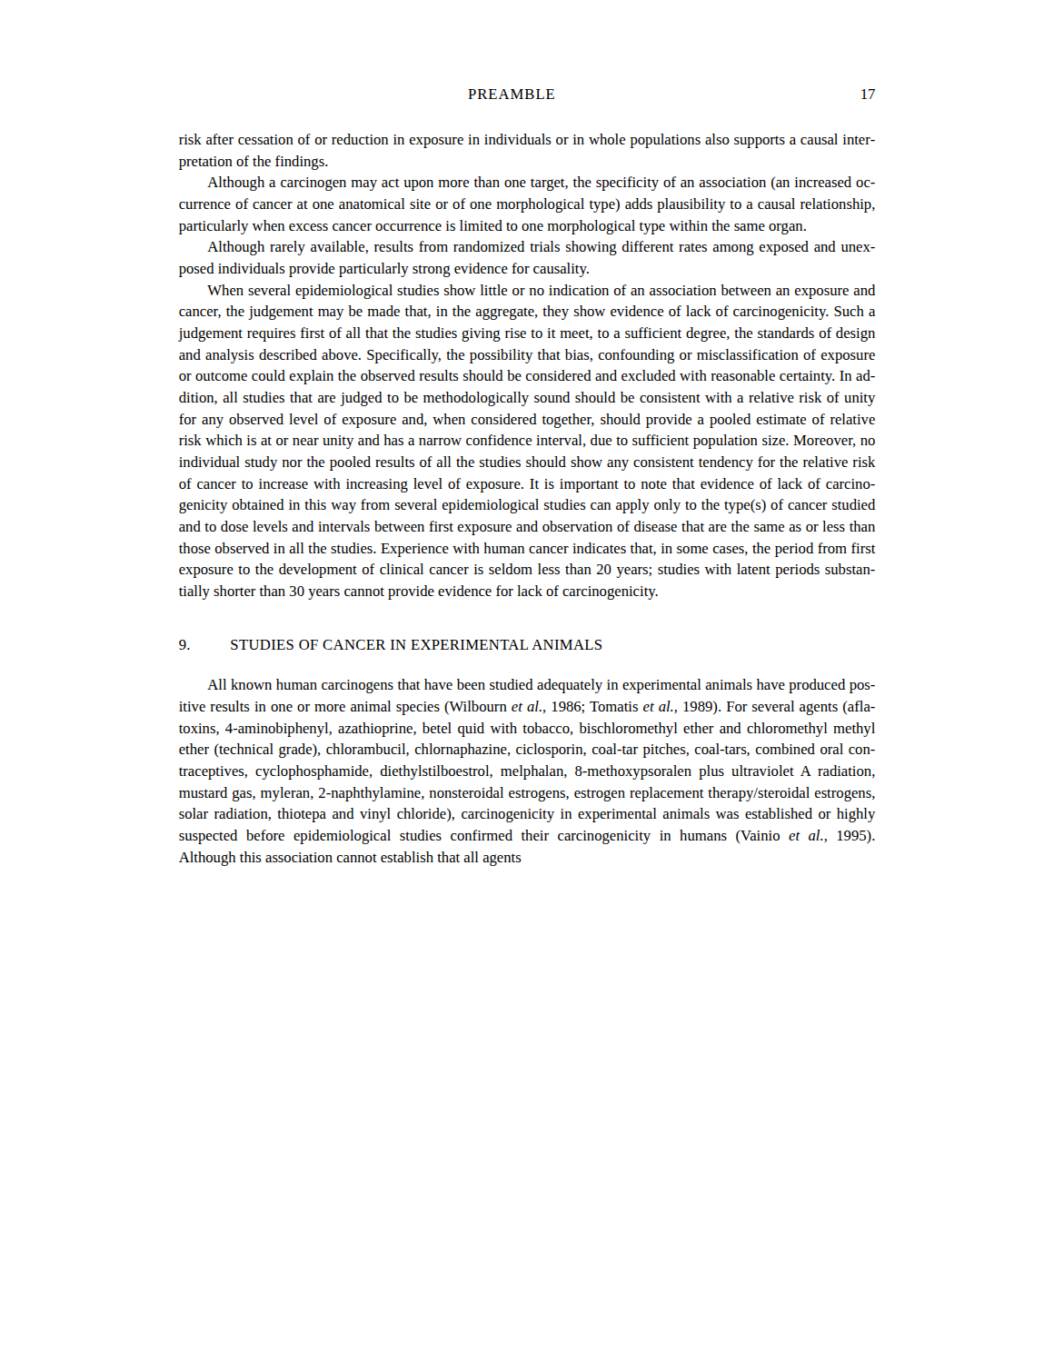PREAMBLE
17
risk after cessation of or reduction in exposure in individuals or in whole populations also supports a causal interpretation of the findings.
Although a carcinogen may act upon more than one target, the specificity of an association (an increased occurrence of cancer at one anatomical site or of one morphological type) adds plausibility to a causal relationship, particularly when excess cancer occurrence is limited to one morphological type within the same organ.
Although rarely available, results from randomized trials showing different rates among exposed and unexposed individuals provide particularly strong evidence for causality.
When several epidemiological studies show little or no indication of an association between an exposure and cancer, the judgement may be made that, in the aggregate, they show evidence of lack of carcinogenicity. Such a judgement requires first of all that the studies giving rise to it meet, to a sufficient degree, the standards of design and analysis described above. Specifically, the possibility that bias, confounding or misclassification of exposure or outcome could explain the observed results should be considered and excluded with reasonable certainty. In addition, all studies that are judged to be methodologically sound should be consistent with a relative risk of unity for any observed level of exposure and, when considered together, should provide a pooled estimate of relative risk which is at or near unity and has a narrow confidence interval, due to sufficient population size. Moreover, no individual study nor the pooled results of all the studies should show any consistent tendency for the relative risk of cancer to increase with increasing level of exposure. It is important to note that evidence of lack of carcinogenicity obtained in this way from several epidemiological studies can apply only to the type(s) of cancer studied and to dose levels and intervals between first exposure and observation of disease that are the same as or less than those observed in all the studies. Experience with human cancer indicates that, in some cases, the period from first exposure to the development of clinical cancer is seldom less than 20 years; studies with latent periods substantially shorter than 30 years cannot provide evidence for lack of carcinogenicity.
9. STUDIES OF CANCER IN EXPERIMENTAL ANIMALS
All known human carcinogens that have been studied adequately in experimental animals have produced positive results in one or more animal species (Wilbourn et al., 1986; Tomatis et al., 1989). For several agents (aflatoxins, 4-aminobiphenyl, azathioprine, betel quid with tobacco, bischloromethyl ether and chloromethyl methyl ether (technical grade), chlorambucil, chlornaphazine, ciclosporin, coal-tar pitches, coal-tars, combined oral contraceptives, cyclophosphamide, diethylstilboestrol, melphalan, 8-methoxypsoralen plus ultraviolet A radiation, mustard gas, mylеran, 2-naphthylamine, nonsteroidal estrogens, estrogen replacement therapy/steroidal estrogens, solar radiation, thiotepa and vinyl chloride), carcinogenicity in experimental animals was established or highly suspected before epidemiological studies confirmed their carcinogenicity in humans (Vainio et al., 1995). Although this association cannot establish that all agents